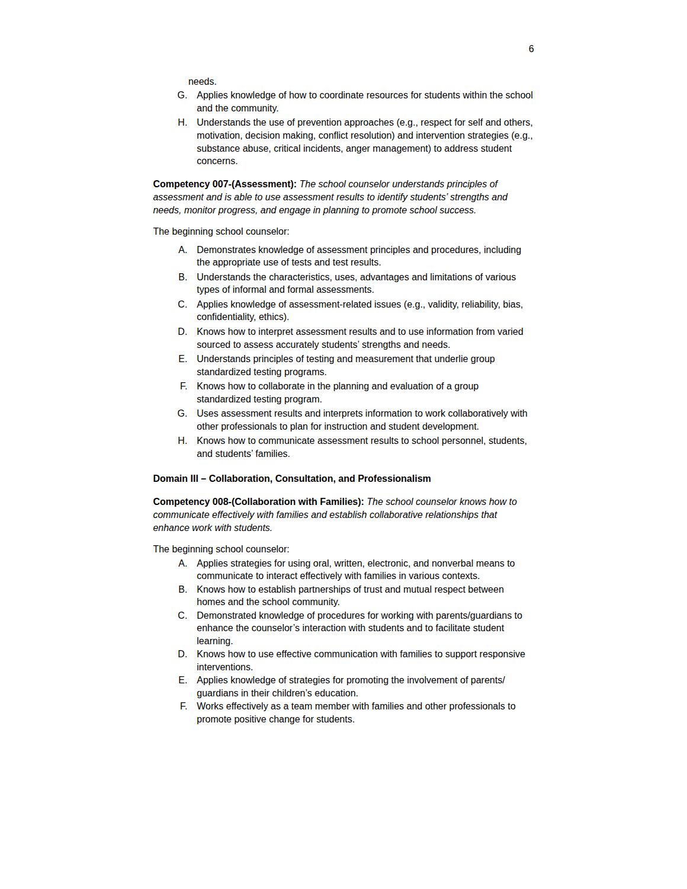6
needs.
Applies knowledge of how to coordinate resources for students within the school and the community.
Understands the use of prevention approaches (e.g., respect for self and others, motivation, decision making, conflict resolution) and intervention strategies (e.g., substance abuse, critical incidents, anger management) to address student concerns.
Competency 007-(Assessment): The school counselor understands principles of assessment and is able to use assessment results to identify students’ strengths and needs, monitor progress, and engage in planning to promote school success.
The beginning school counselor:
Demonstrates knowledge of assessment principles and procedures, including the appropriate use of tests and test results.
Understands the characteristics, uses, advantages and limitations of various types of informal and formal assessments.
Applies knowledge of assessment-related issues (e.g., validity, reliability, bias, confidentiality, ethics).
Knows how to interpret assessment results and to use information from varied sourced to assess accurately students’ strengths and needs.
Understands principles of testing and measurement that underlie group standardized testing programs.
Knows how to collaborate in the planning and evaluation of a group standardized testing program.
Uses assessment results and interprets information to work collaboratively with other professionals to plan for instruction and student development.
Knows how to communicate assessment results to school personnel, students, and students’ families.
Domain III – Collaboration, Consultation, and Professionalism
Competency 008-(Collaboration with Families): The school counselor knows how to communicate effectively with families and establish collaborative relationships that enhance work with students.
The beginning school counselor:
Applies strategies for using oral, written, electronic, and nonverbal means to communicate to interact effectively with families in various contexts.
Knows how to establish partnerships of trust and mutual respect between homes and the school community.
Demonstrated knowledge of procedures for working with parents/guardians to enhance the counselor’s interaction with students and to facilitate student learning.
Knows how to use effective communication with families to support responsive interventions.
Applies knowledge of strategies for promoting the involvement of parents/ guardians in their children’s education.
Works effectively as a team member with families and other professionals to promote positive change for students.